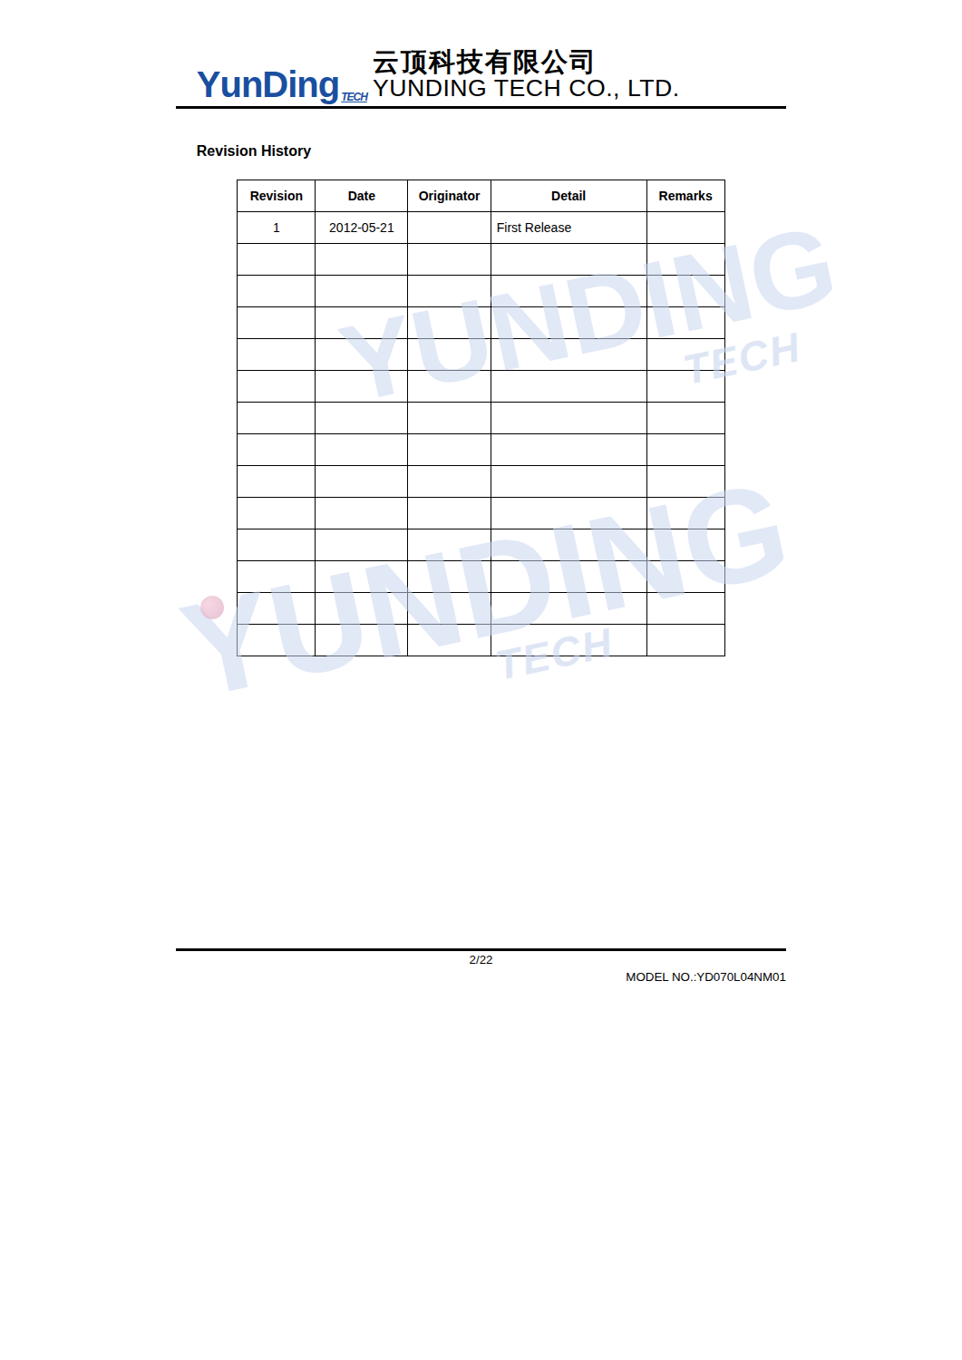Yun Ding TECH
云顶科技有限公司
YUNDING TECH CO., LTD.
YUNDING
YUNDING
TECH
TECH
Revision History
| Revision | Date | Originator | Detail | Remarks |
| --- | --- | --- | --- | --- |
| 1 | 2012-05-21 | | First Release | |
2/22
MODEL NO.:YD070L04NM01